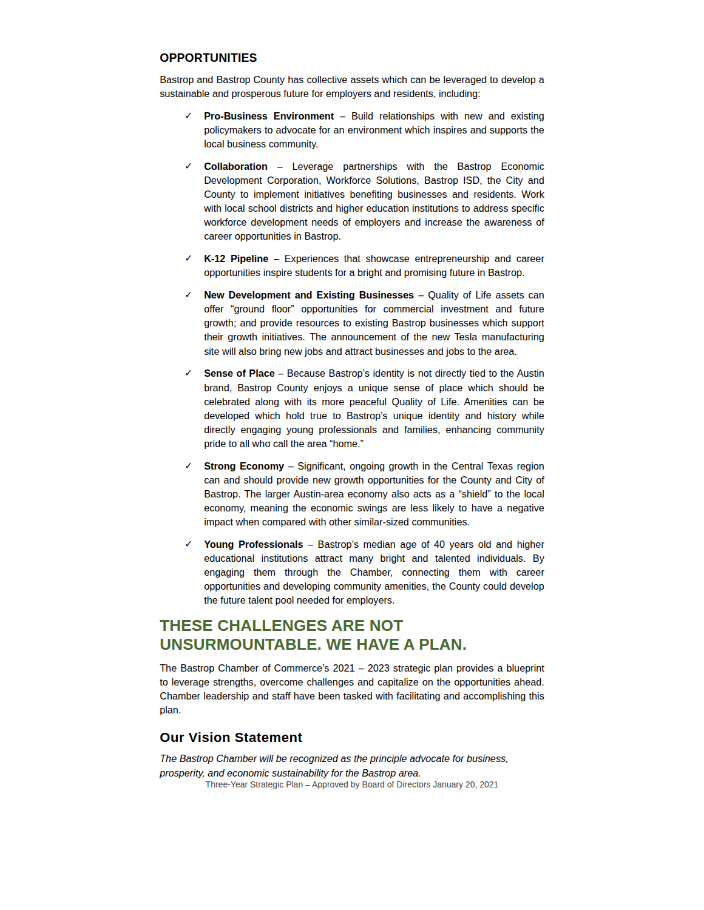OPPORTUNITIES
Bastrop and Bastrop County has collective assets which can be leveraged to develop a sustainable and prosperous future for employers and residents, including:
Pro-Business Environment – Build relationships with new and existing policymakers to advocate for an environment which inspires and supports the local business community.
Collaboration – Leverage partnerships with the Bastrop Economic Development Corporation, Workforce Solutions, Bastrop ISD, the City and County to implement initiatives benefiting businesses and residents. Work with local school districts and higher education institutions to address specific workforce development needs of employers and increase the awareness of career opportunities in Bastrop.
K-12 Pipeline – Experiences that showcase entrepreneurship and career opportunities inspire students for a bright and promising future in Bastrop.
New Development and Existing Businesses – Quality of Life assets can offer “ground floor” opportunities for commercial investment and future growth; and provide resources to existing Bastrop businesses which support their growth initiatives. The announcement of the new Tesla manufacturing site will also bring new jobs and attract businesses and jobs to the area.
Sense of Place – Because Bastrop’s identity is not directly tied to the Austin brand, Bastrop County enjoys a unique sense of place which should be celebrated along with its more peaceful Quality of Life. Amenities can be developed which hold true to Bastrop’s unique identity and history while directly engaging young professionals and families, enhancing community pride to all who call the area “home.”
Strong Economy – Significant, ongoing growth in the Central Texas region can and should provide new growth opportunities for the County and City of Bastrop. The larger Austin-area economy also acts as a “shield” to the local economy, meaning the economic swings are less likely to have a negative impact when compared with other similar-sized communities.
Young Professionals – Bastrop’s median age of 40 years old and higher educational institutions attract many bright and talented individuals. By engaging them through the Chamber, connecting them with career opportunities and developing community amenities, the County could develop the future talent pool needed for employers.
THESE CHALLENGES ARE NOT UNSURMOUNTABLE. WE HAVE A PLAN.
The Bastrop Chamber of Commerce’s 2021 – 2023 strategic plan provides a blueprint to leverage strengths, overcome challenges and capitalize on the opportunities ahead. Chamber leadership and staff have been tasked with facilitating and accomplishing this plan.
Our Vision Statement
The Bastrop Chamber will be recognized as the principle advocate for business, prosperity, and economic sustainability for the Bastrop area.
Three-Year Strategic Plan – Approved by Board of Directors January 20, 2021